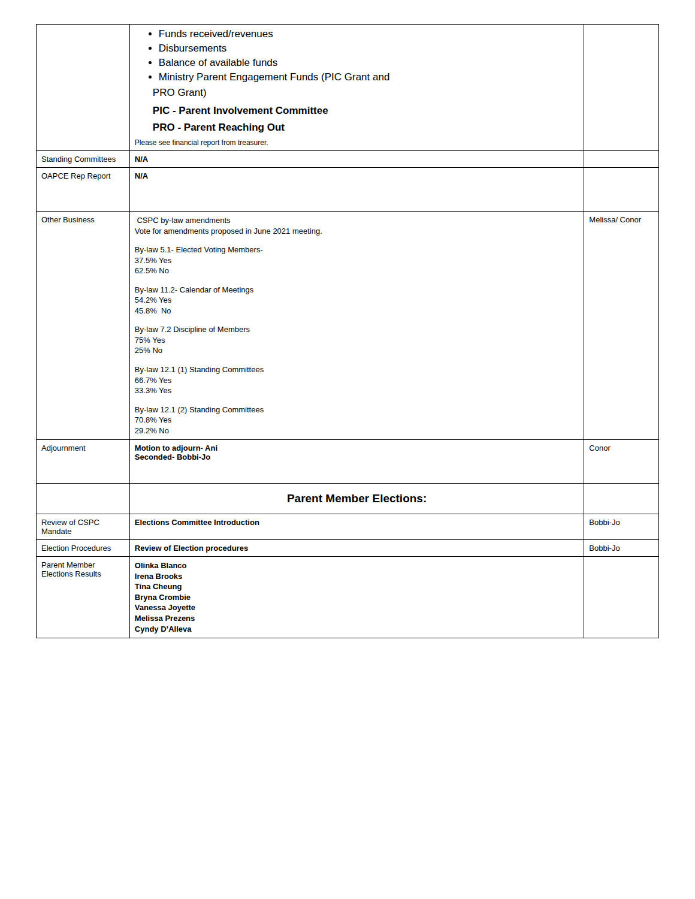| | Funds received/revenues Disbursements Balance of available funds Ministry Parent Engagement Funds (PIC Grant and PRO Grant) PIC - Parent Involvement Committee PRO - Parent Reaching Out Please see financial report from treasurer. | |
| Standing Committees | N/A | |
| OAPCE Rep Report | N/A | |
| Other Business | CSPC by-law amendments Vote for amendments proposed in June 2021 meeting. By-law 5.1- Elected Voting Members- 37.5% Yes 62.5% No By-law 11.2- Calendar of Meetings 54.2% Yes 45.8% No By-law 7.2 Discipline of Members 75% Yes 25% No By-law 12.1 (1) Standing Committees 66.7% Yes 33.3% Yes By-law 12.1 (2) Standing Committees 70.8% Yes 29.2% No | Melissa/ Conor |
| Adjournment | Motion to adjourn- Ani Seconded- Bobbi-Jo | Conor |
| | Parent Member Elections: | |
| Review of CSPC Mandate | Elections Committee Introduction | Bobbi-Jo |
| Election Procedures | Review of Election procedures | Bobbi-Jo |
| Parent Member Elections Results | Olinka Blanco Irena Brooks Tina Cheung Bryna Crombie Vanessa Joyette Melissa Prezens Cyndy D’Alleva | |